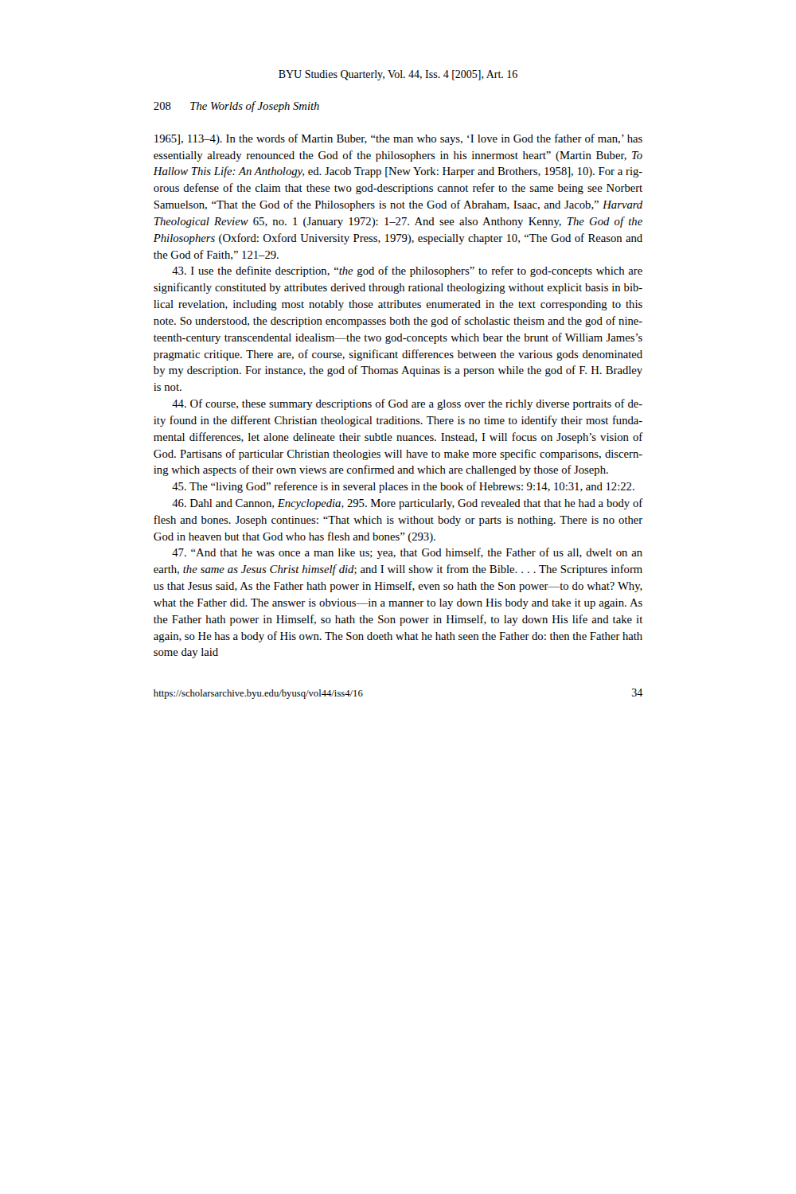BYU Studies Quarterly, Vol. 44, Iss. 4 [2005], Art. 16
208 The Worlds of Joseph Smith
1965], 113–4). In the words of Martin Buber, “the man who says, ‘I love in God the father of man,’ has essentially already renounced the God of the philosophers in his innermost heart” (Martin Buber, To Hallow This Life: An Anthology, ed. Jacob Trapp [New York: Harper and Brothers, 1958], 10). For a rigorous defense of the claim that these two god-descriptions cannot refer to the same being see Norbert Samuelson, “That the God of the Philosophers is not the God of Abraham, Isaac, and Jacob,” Harvard Theological Review 65, no. 1 (January 1972): 1–27. And see also Anthony Kenny, The God of the Philosophers (Oxford: Oxford University Press, 1979), especially chapter 10, “The God of Reason and the God of Faith,” 121–29.
43. I use the definite description, “the god of the philosophers” to refer to god-concepts which are significantly constituted by attributes derived through rational theologizing without explicit basis in biblical revelation, including most notably those attributes enumerated in the text corresponding to this note. So understood, the description encompasses both the god of scholastic theism and the god of nineteenth-century transcendental idealism—the two god-concepts which bear the brunt of William James’s pragmatic critique. There are, of course, significant differences between the various gods denominated by my description. For instance, the god of Thomas Aquinas is a person while the god of F. H. Bradley is not.
44. Of course, these summary descriptions of God are a gloss over the richly diverse portraits of deity found in the different Christian theological traditions. There is no time to identify their most fundamental differences, let alone delineate their subtle nuances. Instead, I will focus on Joseph’s vision of God. Partisans of particular Christian theologies will have to make more specific comparisons, discerning which aspects of their own views are confirmed and which are challenged by those of Joseph.
45. The “living God” reference is in several places in the book of Hebrews: 9:14, 10:31, and 12:22.
46. Dahl and Cannon, Encyclopedia, 295. More particularly, God revealed that that he had a body of flesh and bones. Joseph continues: “That which is without body or parts is nothing. There is no other God in heaven but that God who has flesh and bones” (293).
47. “And that he was once a man like us; yea, that God himself, the Father of us all, dwelt on an earth, the same as Jesus Christ himself did; and I will show it from the Bible. . . . The Scriptures inform us that Jesus said, As the Father hath power in Himself, even so hath the Son power—to do what? Why, what the Father did. The answer is obvious—in a manner to lay down His body and take it up again. As the Father hath power in Himself, so hath the Son power in Himself, to lay down His life and take it again, so He has a body of His own. The Son doeth what he hath seen the Father do: then the Father hath some day laid
https://scholarsarchive.byu.edu/byusq/vol44/iss4/16 34